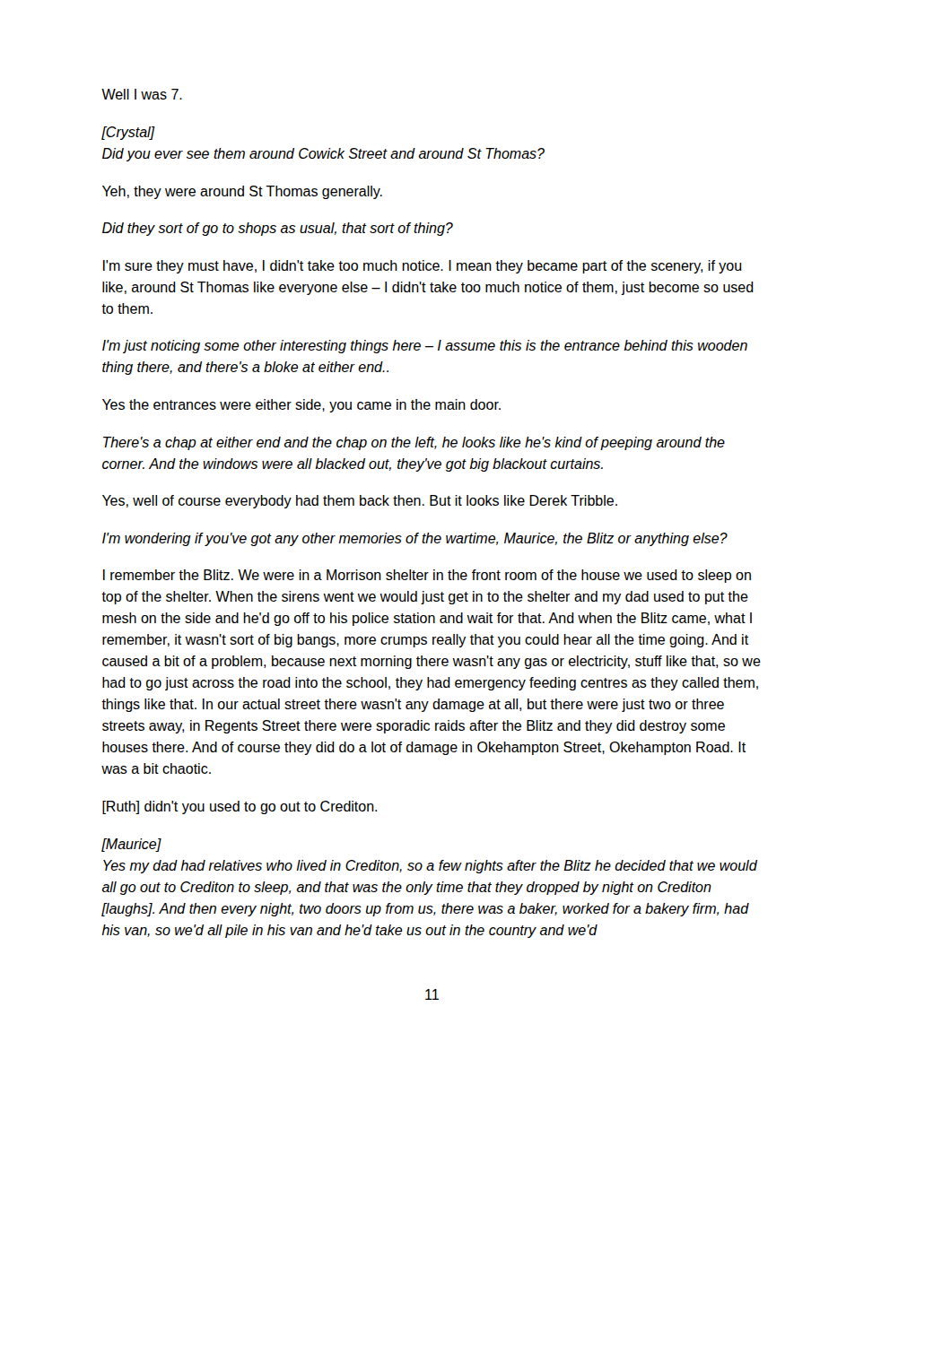Well I was 7.
[Crystal]
Did you ever see them around Cowick Street and around St Thomas?
Yeh, they were around St Thomas generally.
Did they sort of go to shops as usual, that sort of thing?
I'm sure they must have, I didn't take too much notice. I mean they became part of the scenery, if you like, around St Thomas like everyone else – I didn't take too much notice of them, just become so used to them.
I'm just noticing some other interesting things here – I assume this is the entrance behind this wooden thing there, and there's a bloke at either end..
Yes the entrances were either side, you came in the main door.
There's a chap at either end and the chap on the left, he looks like he's kind of peeping around the corner. And the windows were all blacked out, they've got big blackout curtains.
Yes, well of course everybody had them back then. But it looks like Derek Tribble.
I'm wondering if you've got any other memories of the wartime, Maurice, the Blitz or anything else?
I remember the Blitz. We were in a Morrison shelter in the front room of the house we used to sleep on top of the shelter. When the sirens went we would just get in to the shelter and my dad used to put the mesh on the side and he'd go off to his police station and wait for that. And when the Blitz came, what I remember, it wasn't sort of big bangs, more crumps really that you could hear all the time going. And it caused a bit of a problem, because next morning there wasn't any gas or electricity, stuff like that, so we had to go just across the road into the school, they had emergency feeding centres as they called them, things like that. In our actual street there wasn't any damage at all, but there were just two or three streets away, in Regents Street there were sporadic raids after the Blitz and they did destroy some houses there. And of course they did do a lot of damage in Okehampton Street, Okehampton Road. It was a bit chaotic.
[Ruth] didn't you used to go out to Crediton.
[Maurice]
Yes my dad had relatives who lived in Crediton, so a few nights after the Blitz he decided that we would all go out to Crediton to sleep, and that was the only time that they dropped by night on Crediton [laughs]. And then every night, two doors up from us, there was a baker, worked for a bakery firm, had his van, so we'd all pile in his van and he'd take us out in the country and we'd
11